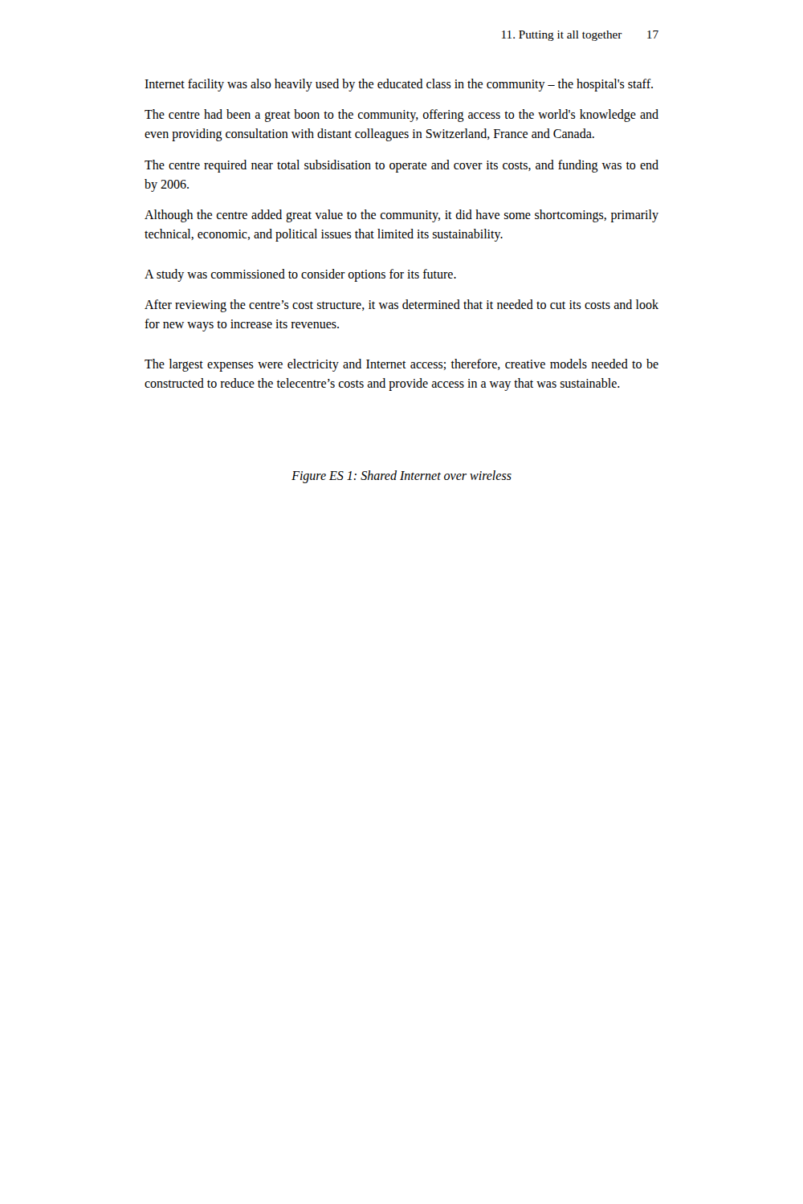11. Putting it all together 17
Internet facility was also heavily used by the educated class in the community – the hospital's staff.
The centre had been a great boon to the community, offering access to the world's knowledge and even providing consultation with distant colleagues in Switzerland, France and Canada.
The centre required near total subsidisation to operate and cover its costs, and funding was to end by 2006.
Although the centre added great value to the community, it did have some shortcomings, primarily technical, economic, and political issues that limited its sustainability.
A study was commissioned to consider options for its future.
After reviewing the centre’s cost structure, it was determined that it needed to cut its costs and look for new ways to increase its revenues.
The largest expenses were electricity and Internet access; therefore, creative models needed to be constructed to reduce the telecentre’s costs and provide access in a way that was sustainable.
Figure ES 1: Shared Internet over wireless